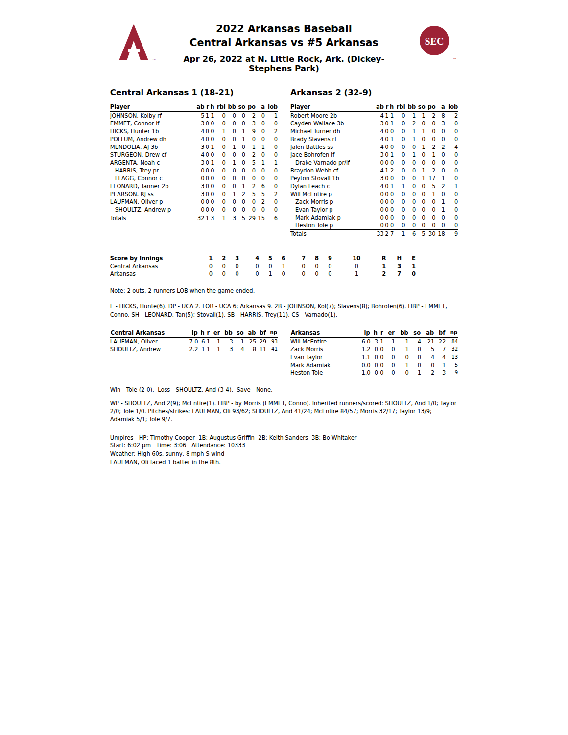™
2022 Arkansas Baseball
Central Arkansas vs #5 Arkansas
Apr 26, 2022 at N. Little Rock, Ark. (Dickey-Stephens Park)
SEC ™
Central Arkansas 1 (18-21)
| Player | ab | r | h | rbi | bb | so | po | a | lob |
| --- | --- | --- | --- | --- | --- | --- | --- | --- | --- |
| JOHNSON, Kolby rf | 5 | 1 | 1 | 0 | 0 | 0 | 2 | 0 | 1 |
| EMMET, Connor lf | 3 | 0 | 0 | 0 | 0 | 0 | 3 | 0 | 0 |
| HICKS, Hunter 1b | 4 | 0 | 0 | 1 | 0 | 1 | 9 | 0 | 2 |
| POLLUM, Andrew dh | 4 | 0 | 0 | 0 | 0 | 1 | 0 | 0 | 0 |
| MENDOLIA, AJ 3b | 3 | 0 | 1 | 0 | 1 | 0 | 1 | 1 | 0 |
| STURGEON, Drew cf | 4 | 0 | 0 | 0 | 0 | 0 | 2 | 0 | 0 |
| ARGENTA, Noah c | 3 | 0 | 1 | 0 | 1 | 0 | 5 | 1 | 1 |
| HARRIS, Trey pr | 0 | 0 | 0 | 0 | 0 | 0 | 0 | 0 | 0 |
| FLAGG, Connor c | 0 | 0 | 0 | 0 | 0 | 0 | 0 | 0 | 0 |
| LEONARD, Tanner 2b | 3 | 0 | 0 | 0 | 0 | 1 | 2 | 6 | 0 |
| PEARSON, RJ ss | 3 | 0 | 0 | 0 | 1 | 2 | 5 | 5 | 2 |
| LAUFMAN, Oliver p | 0 | 0 | 0 | 0 | 0 | 0 | 0 | 2 | 0 |
| SHOULTZ, Andrew p | 0 | 0 | 0 | 0 | 0 | 0 | 0 | 0 | 0 |
| Totals | 32 | 1 | 3 | 1 | 3 | 5 | 29 | 15 | 6 |
Arkansas 2 (32-9)
| Player | ab | r | h | rbi | bb | so | po | a | lob |
| --- | --- | --- | --- | --- | --- | --- | --- | --- | --- |
| Robert Moore 2b | 4 | 1 | 1 | 0 | 1 | 1 | 2 | 8 | 2 |
| Cayden Wallace 3b | 3 | 0 | 1 | 0 | 2 | 0 | 0 | 3 | 0 |
| Michael Turner dh | 4 | 0 | 0 | 0 | 1 | 1 | 0 | 0 | 0 |
| Brady Slavens rf | 4 | 0 | 1 | 0 | 1 | 0 | 0 | 0 | 0 |
| Jalen Battles ss | 4 | 0 | 0 | 0 | 0 | 1 | 2 | 2 | 4 |
| Jace Bohrofen lf | 3 | 0 | 1 | 0 | 1 | 0 | 1 | 0 | 0 |
| Drake Varnado pr/lf | 0 | 0 | 0 | 0 | 0 | 0 | 0 | 0 | 0 |
| Braydon Webb cf | 4 | 1 | 2 | 0 | 0 | 1 | 2 | 0 | 0 |
| Peyton Stovall 1b | 3 | 0 | 0 | 0 | 0 | 1 | 17 | 1 | 0 |
| Dylan Leach c | 4 | 0 | 1 | 1 | 0 | 0 | 5 | 2 | 1 |
| Will McEntire p | 0 | 0 | 0 | 0 | 0 | 0 | 1 | 0 | 0 |
| Zack Morris p | 0 | 0 | 0 | 0 | 0 | 0 | 0 | 1 | 0 |
| Evan Taylor p | 0 | 0 | 0 | 0 | 0 | 0 | 0 | 1 | 0 |
| Mark Adamiak p | 0 | 0 | 0 | 0 | 0 | 0 | 0 | 0 | 0 |
| Heston Tole p | 0 | 0 | 0 | 0 | 0 | 0 | 0 | 0 | 0 |
| Totals | 33 | 2 | 7 | 1 | 6 | 5 | 30 | 18 | 9 |
| Score by Innings | 1 | 2 | 3 | | 4 | 5 | 6 | | 7 | 8 | 9 | | 10 | | R | H | E |
| --- | --- | --- | --- | --- | --- | --- | --- | --- | --- | --- | --- | --- | --- | --- | --- | --- | --- |
| Central Arkansas | 0 | 0 | 0 | | 0 | 0 | 1 | | 0 | 0 | 0 | | 0 | | 1 | 3 | 1 |
| Arkansas | 0 | 0 | 0 | | 0 | 1 | 0 | | 0 | 0 | 0 | | 1 | | 2 | 7 | 0 |
Note: 2 outs, 2 runners LOB when the game ended.
E - HICKS, Hunte(6). DP - UCA 2. LOB - UCA 6; Arkansas 9. 2B - JOHNSON, Kol(7); Slavens(8); Bohrofen(6). HBP - EMMET, Conno. SH - LEONARD, Tan(5); Stovall(1). SB - HARRIS, Trey(11). CS - Varnado(1).
| Central Arkansas | ip | h | r | er | bb | so | ab | bf | np |
| --- | --- | --- | --- | --- | --- | --- | --- | --- | --- |
| LAUFMAN, Oliver | 7.0 | 6 | 1 | 1 | 3 | 1 | 25 | 29 | 93 |
| SHOULTZ, Andrew | 2.2 | 1 | 1 | 1 | 3 | 4 | 8 | 11 | 41 |
| Arkansas | ip | h | r | er | bb | so | ab | bf | np |
| --- | --- | --- | --- | --- | --- | --- | --- | --- | --- |
| Will McEntire | 6.0 | 3 | 1 | 1 | 1 | 4 | 21 | 22 | 84 |
| Zack Morris | 1.2 | 0 | 0 | 0 | 1 | 0 | 5 | 7 | 32 |
| Evan Taylor | 1.1 | 0 | 0 | 0 | 0 | 0 | 4 | 4 | 13 |
| Mark Adamiak | 0.0 | 0 | 0 | 0 | 1 | 0 | 0 | 1 | 5 |
| Heston Tole | 1.0 | 0 | 0 | 0 | 0 | 1 | 2 | 3 | 9 |
Win - Tole (2-0). Loss - SHOULTZ, And (3-4). Save - None.
WP - SHOULTZ, And 2(9); McEntire(1). HBP - by Morris (EMMET, Conno). Inherited runners/scored: SHOULTZ, And 1/0; Taylor 2/0; Tole 1/0. Pitches/strikes: LAUFMAN, Oli 93/62; SHOULTZ, And 41/24; McEntire 84/57; Morris 32/17; Taylor 13/9; Adamiak 5/1; Tole 9/7.
Umpires - HP: Timothy Cooper 1B: Augustus Griffin 2B: Keith Sanders 3B: Bo Whitaker
Start: 6:02 pm Time: 3:06 Attendance: 10333
Weather: High 60s, sunny, 8 mph S wind
LAUFMAN, Oli faced 1 batter in the 8th.